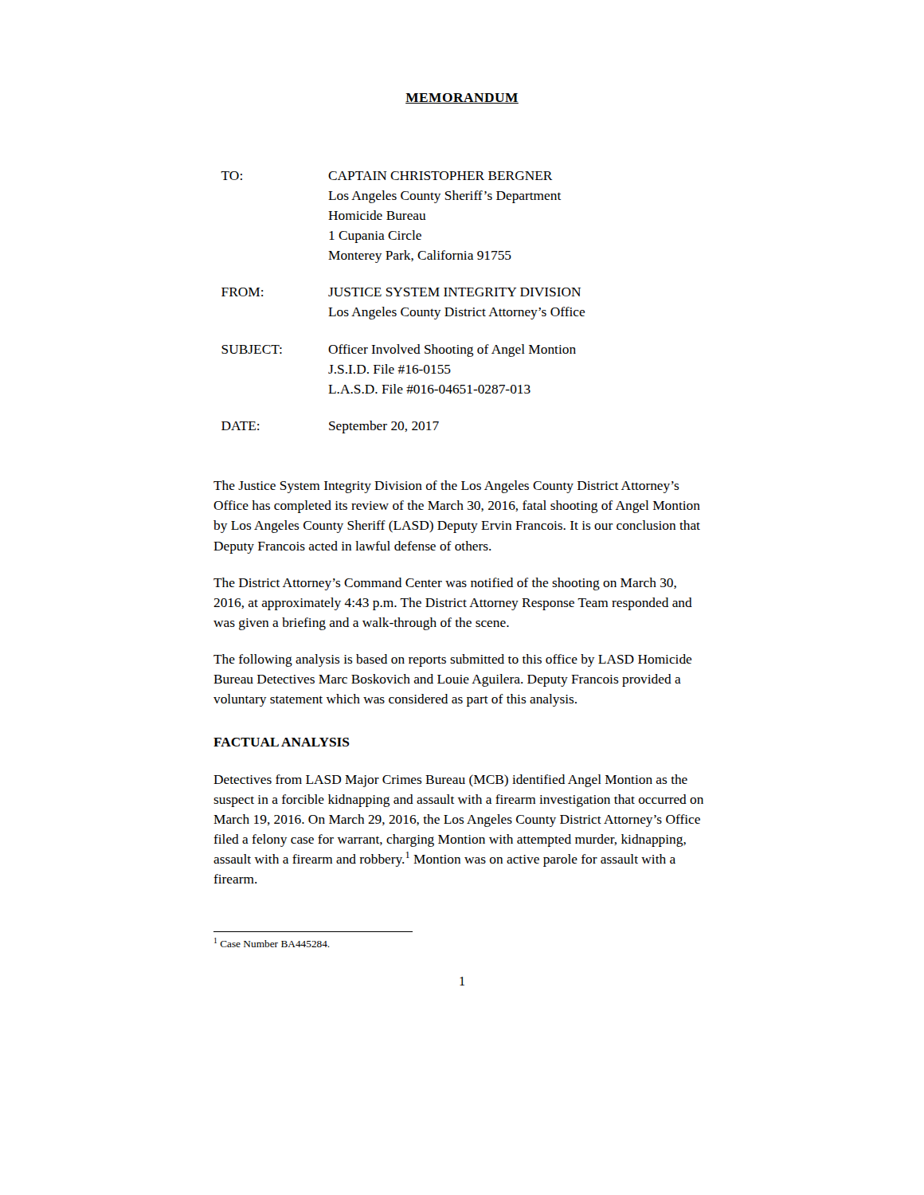MEMORANDUM
| TO: | CAPTAIN CHRISTOPHER BERGNER Los Angeles County Sheriff’s Department Homicide Bureau 1 Cupania Circle Monterey Park, California 91755 |
| FROM: | JUSTICE SYSTEM INTEGRITY DIVISION Los Angeles County District Attorney’s Office |
| SUBJECT: | Officer Involved Shooting of Angel Montion J.S.I.D. File #16-0155 L.A.S.D. File #016-04651-0287-013 |
| DATE: | September 20, 2017 |
The Justice System Integrity Division of the Los Angeles County District Attorney’s Office has completed its review of the March 30, 2016, fatal shooting of Angel Montion by Los Angeles County Sheriff (LASD) Deputy Ervin Francois. It is our conclusion that Deputy Francois acted in lawful defense of others.
The District Attorney’s Command Center was notified of the shooting on March 30, 2016, at approximately 4:43 p.m. The District Attorney Response Team responded and was given a briefing and a walk-through of the scene.
The following analysis is based on reports submitted to this office by LASD Homicide Bureau Detectives Marc Boskovich and Louie Aguilera. Deputy Francois provided a voluntary statement which was considered as part of this analysis.
FACTUAL ANALYSIS
Detectives from LASD Major Crimes Bureau (MCB) identified Angel Montion as the suspect in a forcible kidnapping and assault with a firearm investigation that occurred on March 19, 2016. On March 29, 2016, the Los Angeles County District Attorney’s Office filed a felony case for warrant, charging Montion with attempted murder, kidnapping, assault with a firearm and robbery.1 Montion was on active parole for assault with a firearm.
1 Case Number BA445284.
1